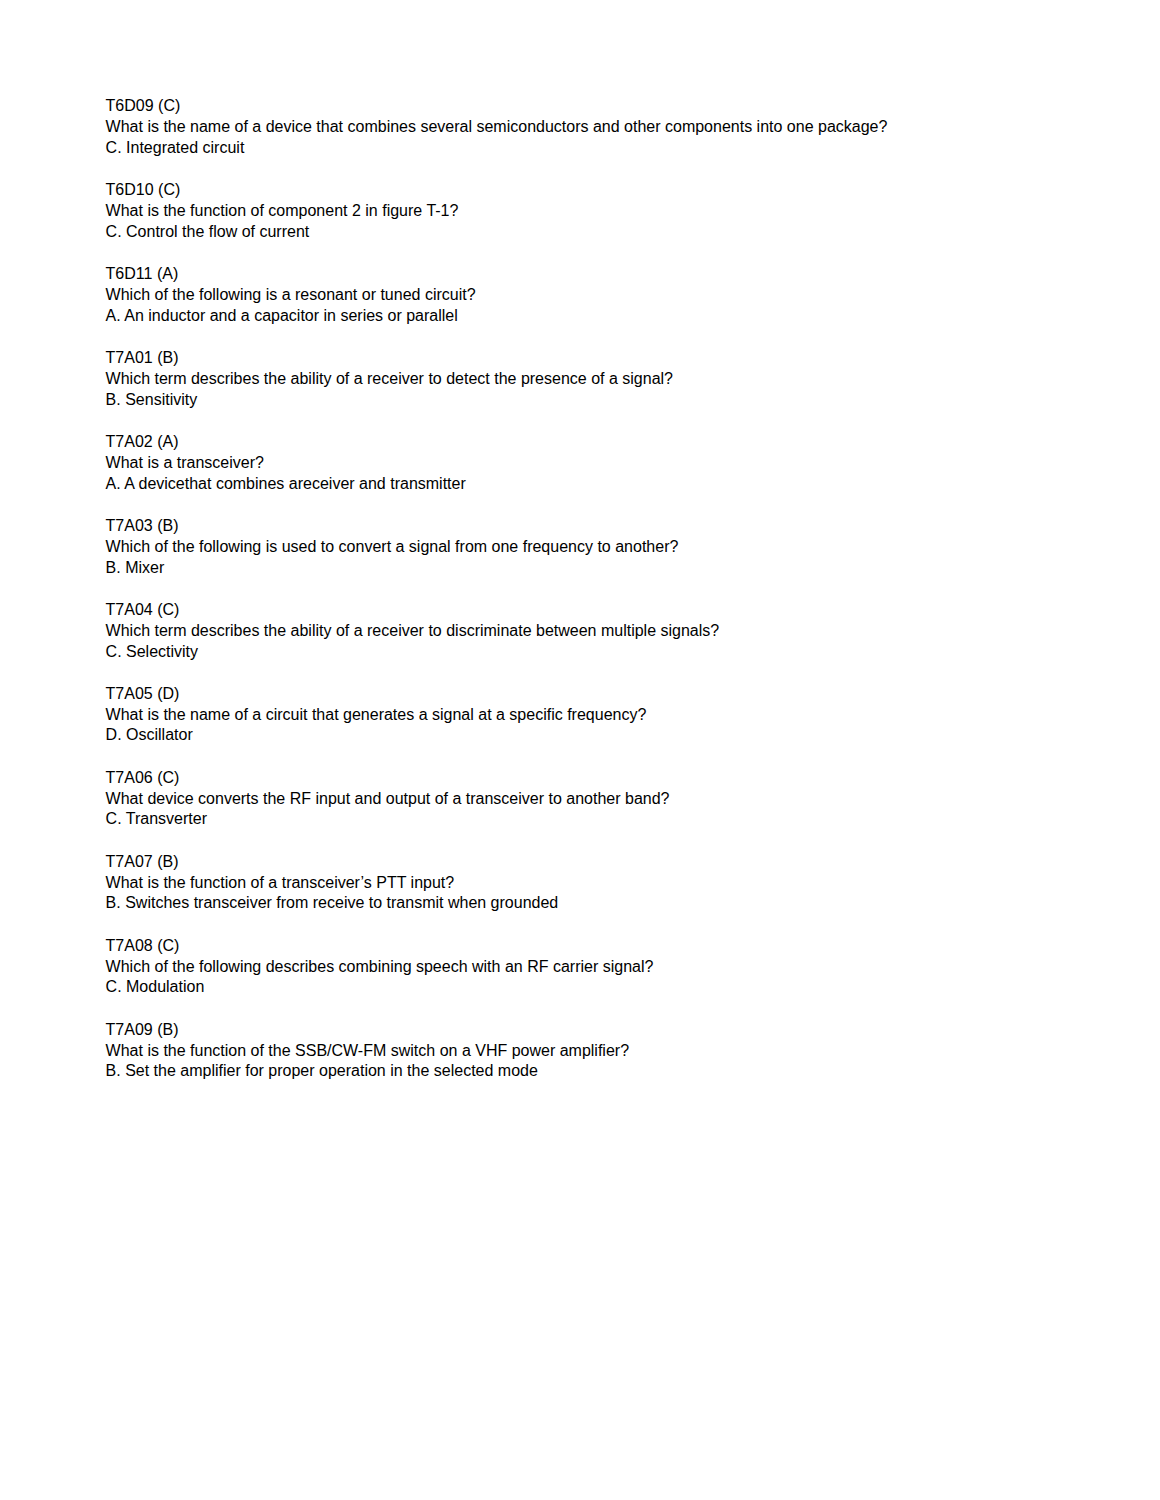T6D09 (C)
What is the name of a device that combines several semiconductors and other components into one package?
C. Integrated circuit
T6D10 (C)
What is the function of component 2 in figure T-1?
C. Control the flow of current
T6D11 (A)
Which of the following is a resonant or tuned circuit?
A. An inductor and a capacitor in series or parallel
T7A01 (B)
Which term describes the ability of a receiver to detect the presence of a signal?
B. Sensitivity
T7A02 (A)
What is a transceiver?
A. A devicethat combines areceiver and transmitter
T7A03 (B)
Which of the following is used to convert a signal from one frequency to another?
B. Mixer
T7A04 (C)
Which term describes the ability of a receiver to discriminate between multiple signals?
C. Selectivity
T7A05 (D)
What is the name of a circuit that generates a signal at a specific frequency?
D. Oscillator
T7A06 (C)
What device converts the RF input and output of a transceiver to another band?
C. Transverter
T7A07 (B)
What is the function of a transceiver’s PTT input?
B. Switches transceiver from receive to transmit when grounded
T7A08 (C)
Which of the following describes combining speech with an RF carrier signal?
C. Modulation
T7A09 (B)
What is the function of the SSB/CW-FM switch on a VHF power amplifier?
B. Set the amplifier for proper operation in the selected mode